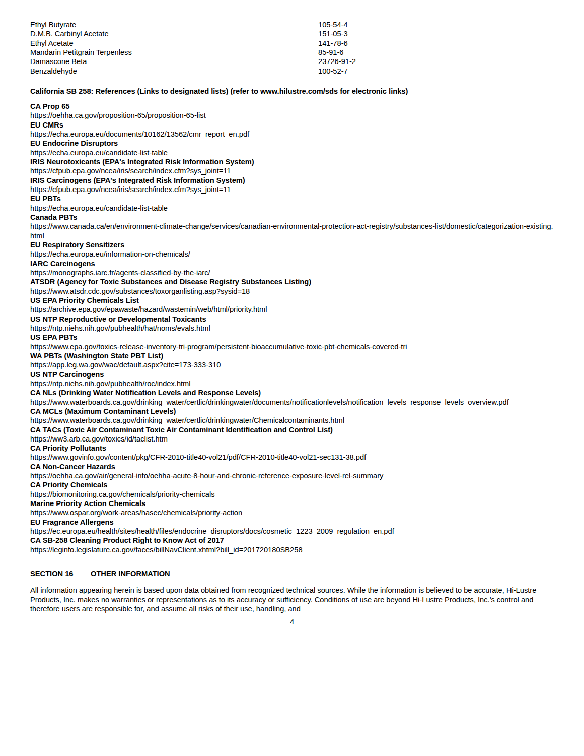| Ethyl Butyrate | 105-54-4 |
| D.M.B. Carbinyl Acetate | 151-05-3 |
| Ethyl Acetate | 141-78-6 |
| Mandarin Petitgrain Terpenless | 85-91-6 |
| Damascone Beta | 23726-91-2 |
| Benzaldehyde | 100-52-7 |
California SB 258: References (Links to designated lists) (refer to www.hilustre.com/sds for electronic links)
CA Prop 65
https://oehha.ca.gov/proposition-65/proposition-65-list
EU CMRs
https://echa.europa.eu/documents/10162/13562/cmr_report_en.pdf
EU Endocrine Disruptors
https://echa.europa.eu/candidate-list-table
IRIS Neurotoxicants (EPA's Integrated Risk Information System)
https://cfpub.epa.gov/ncea/iris/search/index.cfm?sys_joint=11
IRIS Carcinogens (EPA's Integrated Risk Information System)
https://cfpub.epa.gov/ncea/iris/search/index.cfm?sys_joint=11
EU PBTs
https://echa.europa.eu/candidate-list-table
Canada PBTs
https://www.canada.ca/en/environment-climate-change/services/canadian-environmental-protection-act-registry/substances-list/domestic/categorization-existing.html
EU Respiratory Sensitizers
https://echa.europa.eu/information-on-chemicals/
IARC Carcinogens
https://monographs.iarc.fr/agents-classified-by-the-iarc/
ATSDR (Agency for Toxic Substances and Disease Registry Substances Listing)
https://www.atsdr.cdc.gov/substances/toxorganlisting.asp?sysid=18
US EPA Priority Chemicals List
https://archive.epa.gov/epawaste/hazard/wastemin/web/html/priority.html
US NTP Reproductive or Developmental Toxicants
https://ntp.niehs.nih.gov/pubhealth/hat/noms/evals.html
US EPA PBTs
https://www.epa.gov/toxics-release-inventory-tri-program/persistent-bioaccumulative-toxic-pbt-chemicals-covered-tri
WA PBTs (Washington State PBT List)
https://app.leg.wa.gov/wac/default.aspx?cite=173-333-310
US NTP Carcinogens
https://ntp.niehs.nih.gov/pubhealth/roc/index.html
CA NLs (Drinking Water Notification Levels and Response Levels)
https://www.waterboards.ca.gov/drinking_water/certlic/drinkingwater/documents/notificationlevels/notification_levels_response_levels_overview.pdf
CA MCLs (Maximum Contaminant Levels)
https://www.waterboards.ca.gov/drinking_water/certlic/drinkingwater/Chemicalcontaminants.html
CA TACs (Toxic Air Contaminant Toxic Air Contaminant Identification and Control List)
https://ww3.arb.ca.gov/toxics/id/taclist.htm
CA Priority Pollutants
https://www.govinfo.gov/content/pkg/CFR-2010-title40-vol21/pdf/CFR-2010-title40-vol21-sec131-38.pdf
CA Non-Cancer Hazards
https://oehha.ca.gov/air/general-info/oehha-acute-8-hour-and-chronic-reference-exposure-level-rel-summary
CA Priority Chemicals
https://biomonitoring.ca.gov/chemicals/priority-chemicals
Marine Priority Action Chemicals
https://www.ospar.org/work-areas/hasec/chemicals/priority-action
EU Fragrance Allergens
https://ec.europa.eu/health/sites/health/files/endocrine_disruptors/docs/cosmetic_1223_2009_regulation_en.pdf
CA SB-258 Cleaning Product Right to Know Act of 2017
https://leginfo.legislature.ca.gov/faces/billNavClient.xhtml?bill_id=201720180SB258
SECTION 16 OTHER INFORMATION
All information appearing herein is based upon data obtained from recognized technical sources. While the information is believed to be accurate, Hi-Lustre Products, Inc. makes no warranties or representations as to its accuracy or sufficiency. Conditions of use are beyond Hi-Lustre Products, Inc.'s control and therefore users are responsible for, and assume all risks of their use, handling, and
4